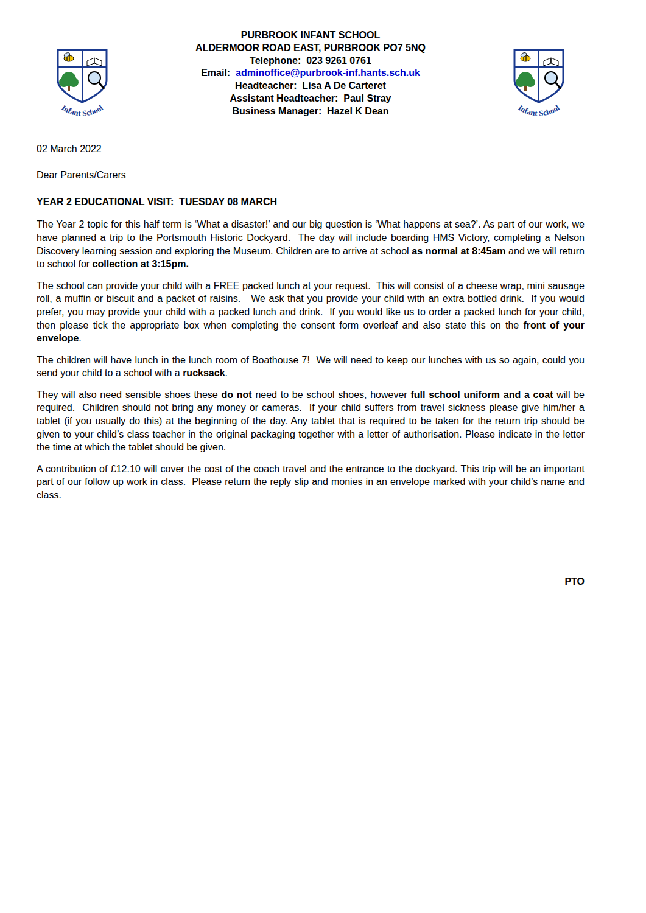Purbrook Infant School
PURBROOK INFANT SCHOOL ALDERMOOR ROAD EAST, PURBROOK PO7 5NQ Telephone: 023 9261 0761 Email: adminoffice@purbrook-inf.hants.sch.uk Headteacher: Lisa A De Carteret Assistant Headteacher: Paul Stray Business Manager: Hazel K Dean
Purbrook Infant School
02 March 2022
Dear Parents/Carers
Year 2 Educational Visit: Tuesday 08 March
The Year 2 topic for this half term is ‘What a disaster!’ and our big question is ‘What happens at sea?’. As part of our work, we have planned a trip to the Portsmouth Historic Dockyard. The day will include boarding HMS Victory, completing a Nelson Discovery learning session and exploring the Museum. Children are to arrive at school as normal at 8:45am and we will return to school for collection at 3:15pm.
The school can provide your child with a FREE packed lunch at your request. This will consist of a cheese wrap, mini sausage roll, a muffin or biscuit and a packet of raisins. We ask that you provide your child with an extra bottled drink. If you would prefer, you may provide your child with a packed lunch and drink. If you would like us to order a packed lunch for your child, then please tick the appropriate box when completing the consent form overleaf and also state this on the front of your envelope.
The children will have lunch in the lunch room of Boathouse 7! We will need to keep our lunches with us so again, could you send your child to a school with a rucksack.
They will also need sensible shoes these do not need to be school shoes, however full school uniform and a coat will be required. Children should not bring any money or cameras. If your child suffers from travel sickness please give him/her a tablet (if you usually do this) at the beginning of the day. Any tablet that is required to be taken for the return trip should be given to your child’s class teacher in the original packaging together with a letter of authorisation. Please indicate in the letter the time at which the tablet should be given.
A contribution of £12.10 will cover the cost of the coach travel and the entrance to the dockyard. This trip will be an important part of our follow up work in class. Please return the reply slip and monies in an envelope marked with your child’s name and class.
PTO